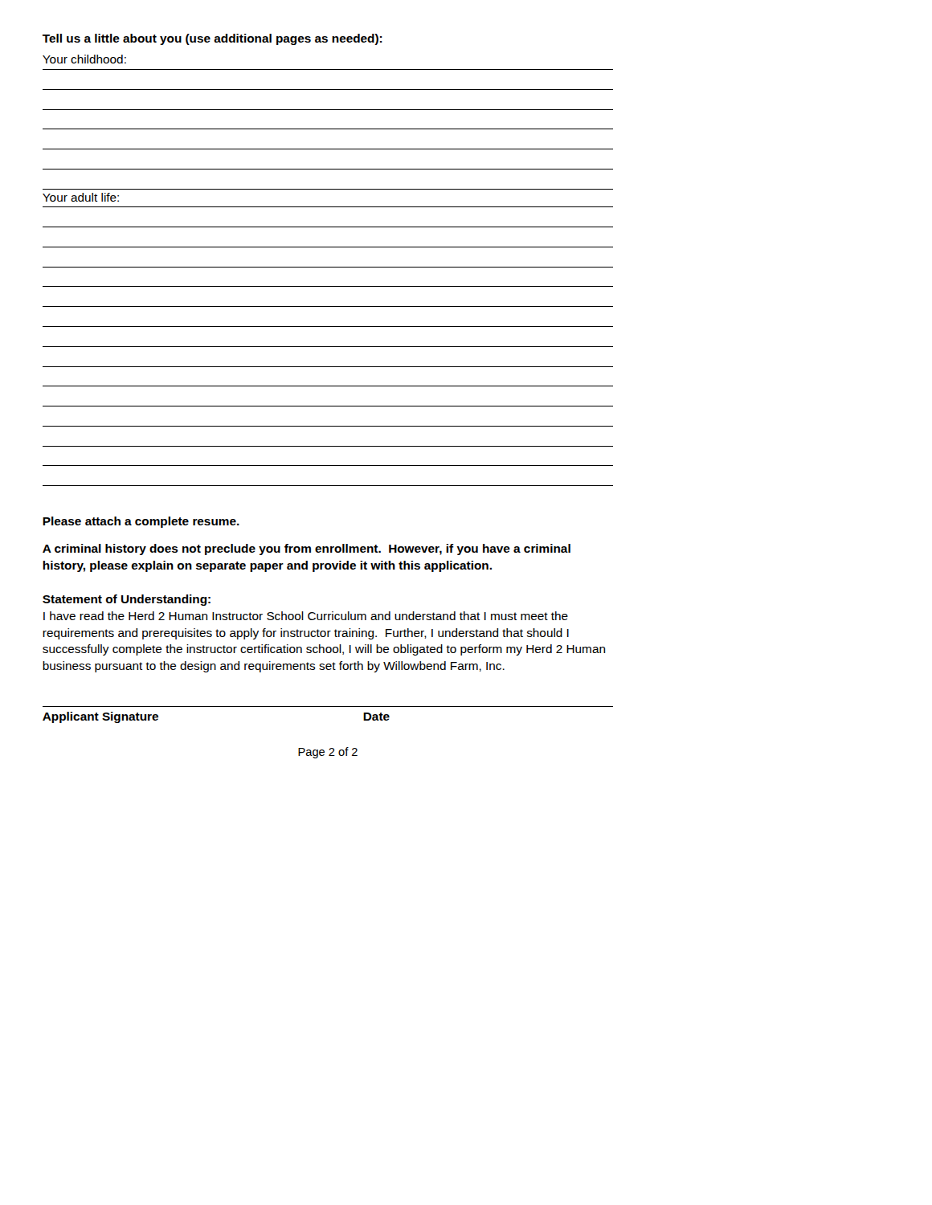Tell us a little about you (use additional pages as needed):
Your childhood:
Your adult life:
Please attach a complete resume.
A criminal history does not preclude you from enrollment. However, if you have a criminal history, please explain on separate paper and provide it with this application.
Statement of Understanding:
I have read the Herd 2 Human Instructor School Curriculum and understand that I must meet the requirements and prerequisites to apply for instructor training. Further, I understand that should I successfully complete the instructor certification school, I will be obligated to perform my Herd 2 Human business pursuant to the design and requirements set forth by Willowbend Farm, Inc.
Applicant Signature
Date
Page 2 of 2